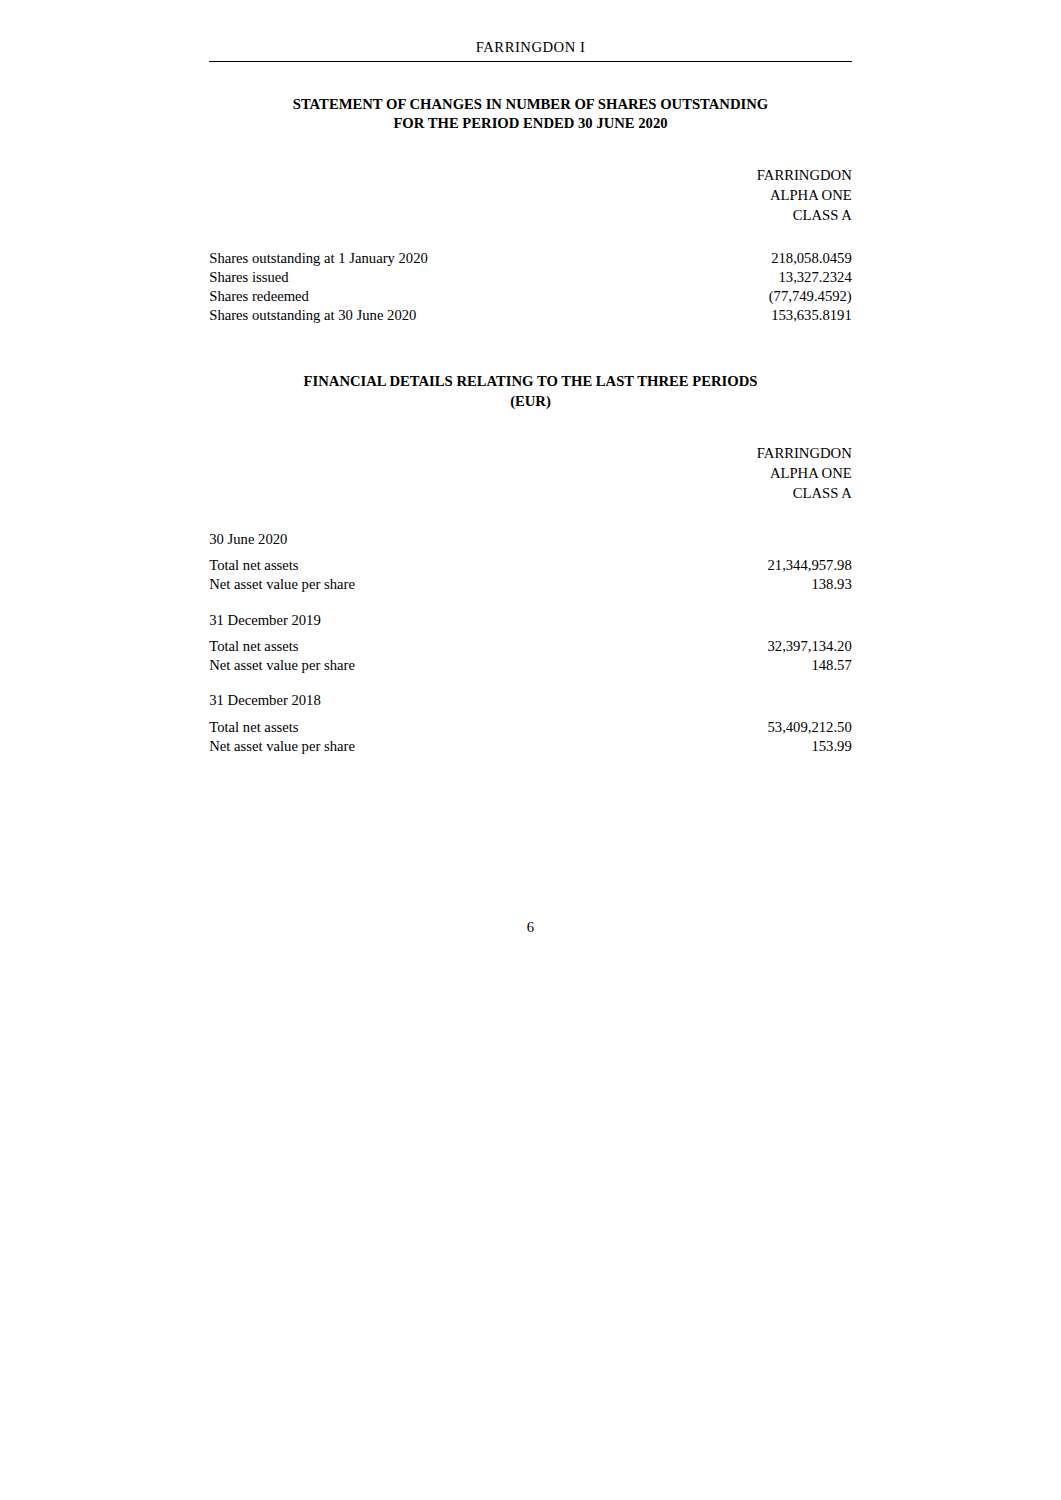FARRINGDON I
STATEMENT OF CHANGES IN NUMBER OF SHARES OUTSTANDING
FOR THE PERIOD ENDED 30 JUNE 2020
FARRINGDON
ALPHA ONE
CLASS A
| Shares outstanding at 1 January 2020 | 218,058.0459 |
| Shares issued | 13,327.2324 |
| Shares redeemed | (77,749.4592) |
| Shares outstanding at 30 June 2020 | 153,635.8191 |
FINANCIAL DETAILS RELATING TO THE LAST THREE PERIODS
(EUR)
FARRINGDON
ALPHA ONE
CLASS A
| 30 June 2020 | |
| Total net assets | 21,344,957.98 |
| Net asset value per share | 138.93 |
| 31 December 2019 | |
| Total net assets | 32,397,134.20 |
| Net asset value per share | 148.57 |
| 31 December 2018 | |
| Total net assets | 53,409,212.50 |
| Net asset value per share | 153.99 |
6